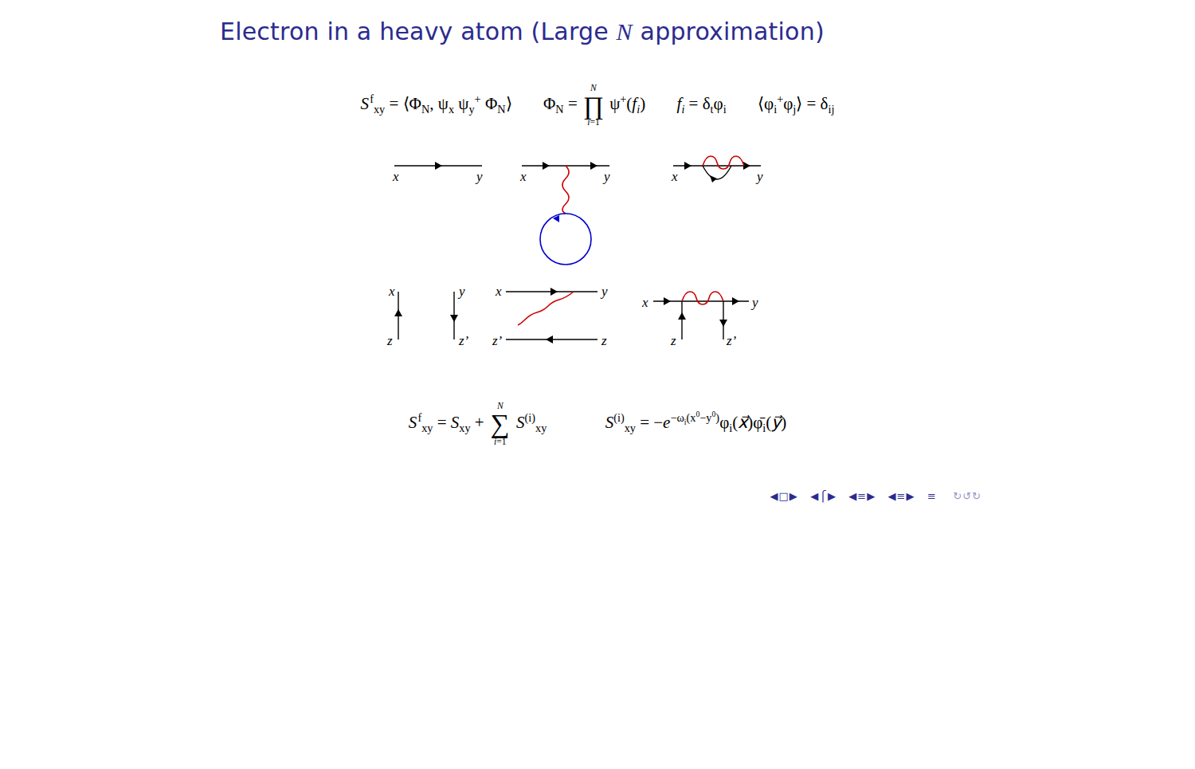Electron in a heavy atom (Large N approximation)
S fxy = ⟨ΦN, ψx ψy+ ΦN⟩ ΦN = N∏i=1 ψ+(fi) fi = δtφi ⟨φi+φj⟩ = δij
x
y
x
y
x
y
x
y
z
z’
x
y
z’
z
x
y
z
z’
S fxy = Sxy + N∑i=1 S(i)xy S(i)xy = −e−ωi(x0−y0)φi(x⃗)φ̄i(y⃗)
◀□▶ ◀⎧▶ ◀≡▶ ◀≡▶ ≡ ↻↺↻